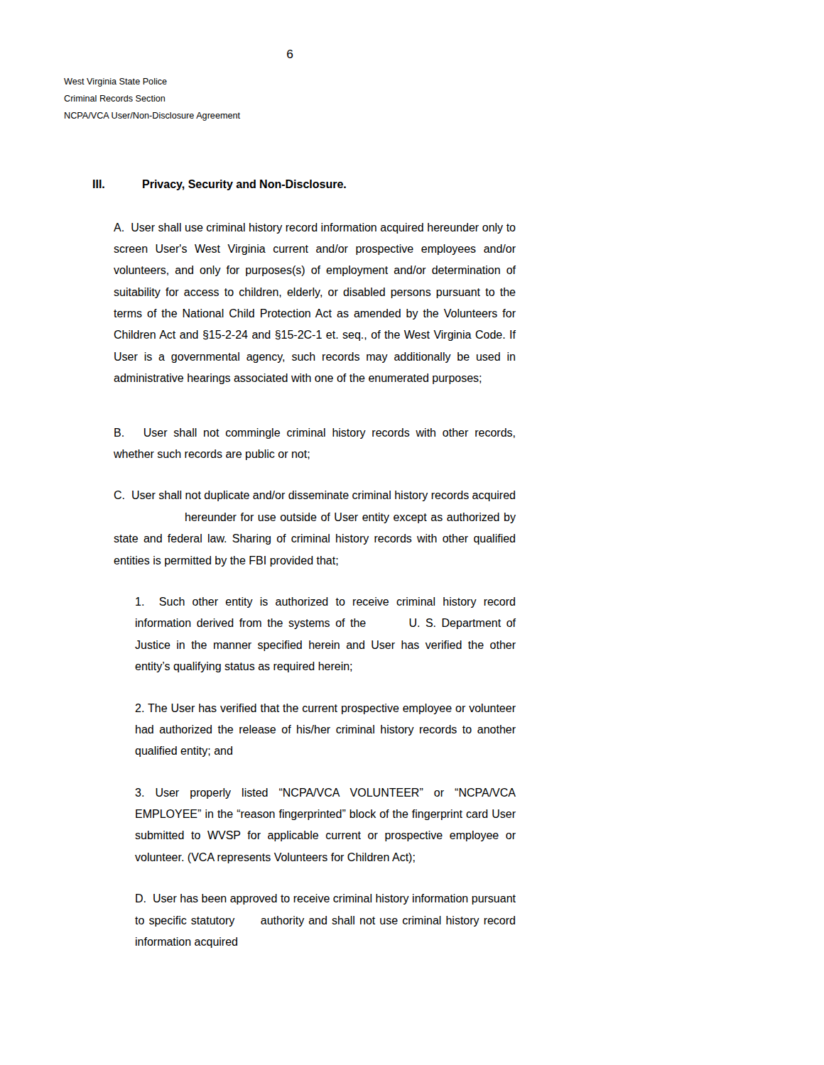6
West Virginia State Police
Criminal Records Section
NCPA/VCA User/Non-Disclosure Agreement
III. Privacy, Security and Non-Disclosure.
A. User shall use criminal history record information acquired hereunder only to screen User's West Virginia current and/or prospective employees and/or volunteers, and only for purposes(s) of employment and/or determination of suitability for access to children, elderly, or disabled persons pursuant to the terms of the National Child Protection Act as amended by the Volunteers for Children Act and §15-2-24 and §15-2C-1 et. seq., of the West Virginia Code. If User is a governmental agency, such records may additionally be used in administrative hearings associated with one of the enumerated purposes;
B. User shall not commingle criminal history records with other records, whether such records are public or not;
C. User shall not duplicate and/or disseminate criminal history records acquired hereunder for use outside of User entity except as authorized by state and federal law. Sharing of criminal history records with other qualified entities is permitted by the FBI provided that;
1. Such other entity is authorized to receive criminal history record information derived from the systems of the U. S. Department of Justice in the manner specified herein and User has verified the other entity’s qualifying status as required herein;
2. The User has verified that the current prospective employee or volunteer had authorized the release of his/her criminal history records to another qualified entity; and
3. User properly listed “NCPA/VCA VOLUNTEER” or “NCPA/VCA EMPLOYEE” in the “reason fingerprinted” block of the fingerprint card User submitted to WVSP for applicable current or prospective employee or volunteer. (VCA represents Volunteers for Children Act);
D. User has been approved to receive criminal history information pursuant to specific statutory authority and shall not use criminal history record information acquired